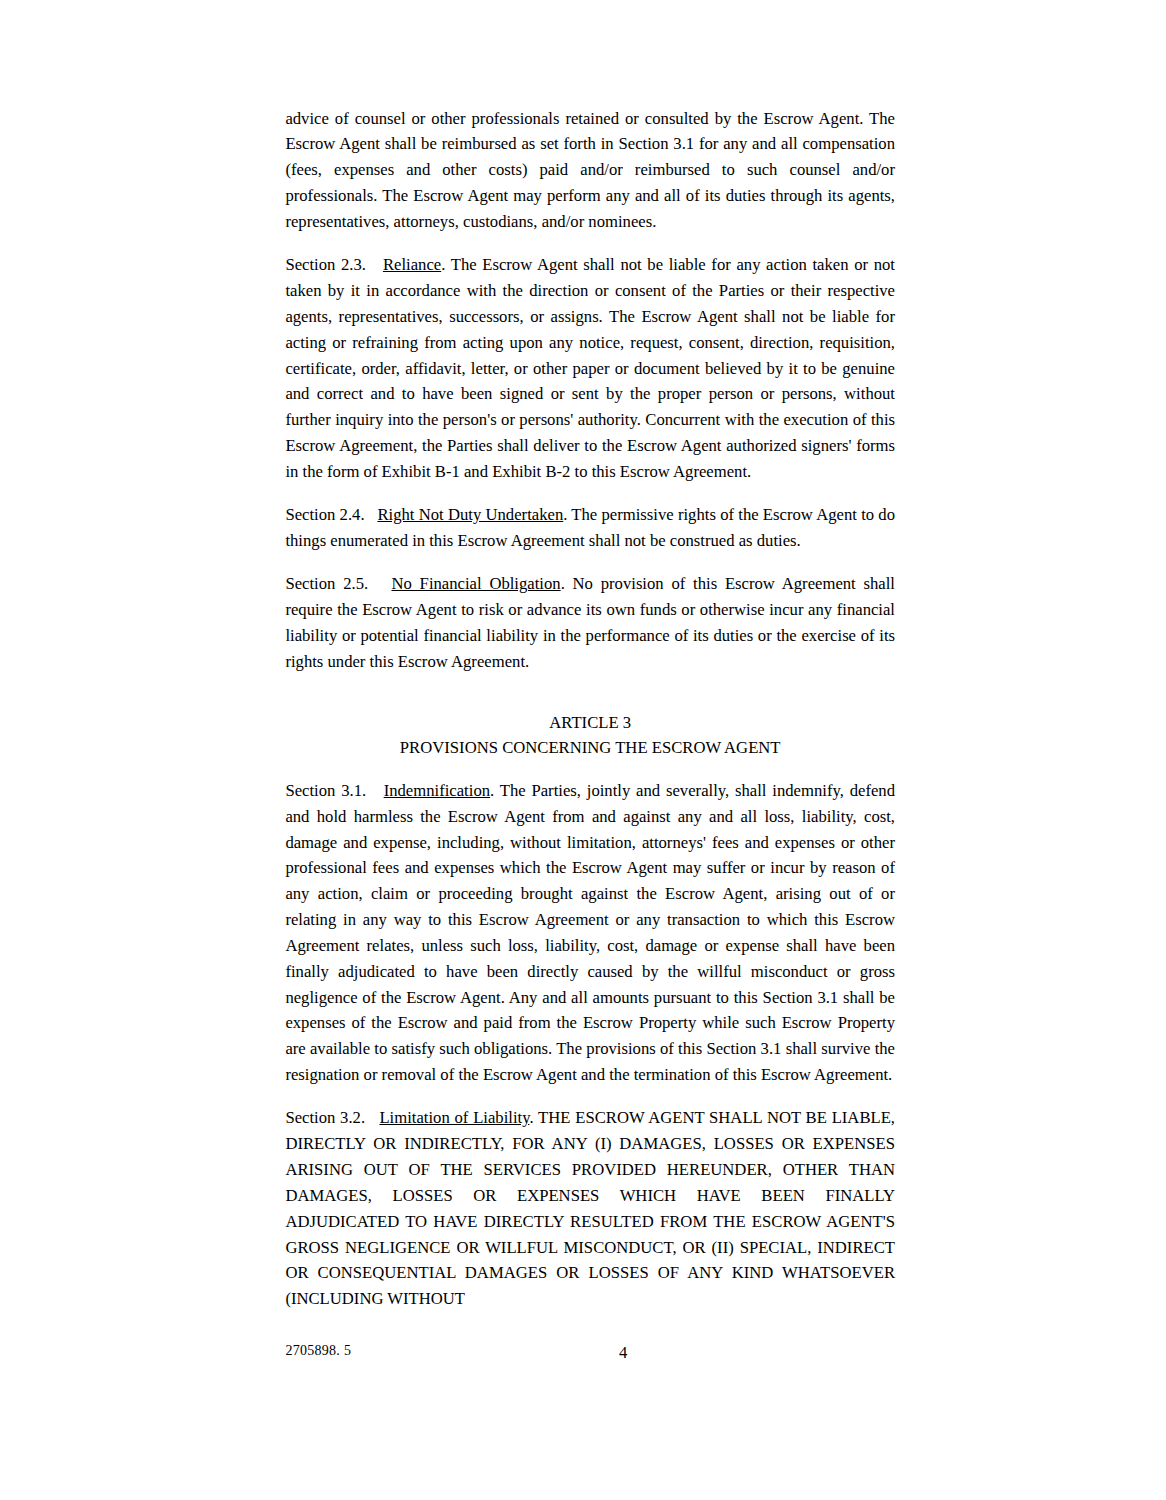advice of counsel or other professionals retained or consulted by the Escrow Agent. The Escrow Agent shall be reimbursed as set forth in Section 3.1 for any and all compensation (fees, expenses and other costs) paid and/or reimbursed to such counsel and/or professionals. The Escrow Agent may perform any and all of its duties through its agents, representatives, attorneys, custodians, and/or nominees.
Section 2.3. Reliance. The Escrow Agent shall not be liable for any action taken or not taken by it in accordance with the direction or consent of the Parties or their respective agents, representatives, successors, or assigns. The Escrow Agent shall not be liable for acting or refraining from acting upon any notice, request, consent, direction, requisition, certificate, order, affidavit, letter, or other paper or document believed by it to be genuine and correct and to have been signed or sent by the proper person or persons, without further inquiry into the person's or persons' authority. Concurrent with the execution of this Escrow Agreement, the Parties shall deliver to the Escrow Agent authorized signers' forms in the form of Exhibit B-1 and Exhibit B-2 to this Escrow Agreement.
Section 2.4. Right Not Duty Undertaken. The permissive rights of the Escrow Agent to do things enumerated in this Escrow Agreement shall not be construed as duties.
Section 2.5. No Financial Obligation. No provision of this Escrow Agreement shall require the Escrow Agent to risk or advance its own funds or otherwise incur any financial liability or potential financial liability in the performance of its duties or the exercise of its rights under this Escrow Agreement.
ARTICLE 3 PROVISIONS CONCERNING THE ESCROW AGENT
Section 3.1. Indemnification. The Parties, jointly and severally, shall indemnify, defend and hold harmless the Escrow Agent from and against any and all loss, liability, cost, damage and expense, including, without limitation, attorneys' fees and expenses or other professional fees and expenses which the Escrow Agent may suffer or incur by reason of any action, claim or proceeding brought against the Escrow Agent, arising out of or relating in any way to this Escrow Agreement or any transaction to which this Escrow Agreement relates, unless such loss, liability, cost, damage or expense shall have been finally adjudicated to have been directly caused by the willful misconduct or gross negligence of the Escrow Agent. Any and all amounts pursuant to this Section 3.1 shall be expenses of the Escrow and paid from the Escrow Property while such Escrow Property are available to satisfy such obligations. The provisions of this Section 3.1 shall survive the resignation or removal of the Escrow Agent and the termination of this Escrow Agreement.
Section 3.2. Limitation of Liability. The Escrow Agent shall not be liable, directly or indirectly, for any (i) damages, losses or expenses arising out of the services provided hereunder, other than damages, losses or expenses which have been finally adjudicated to have directly resulted from the Escrow Agent's gross negligence or willful misconduct, or (ii) special, indirect or consequential damages or losses of any kind whatsoever (including without
2705898. 5
4